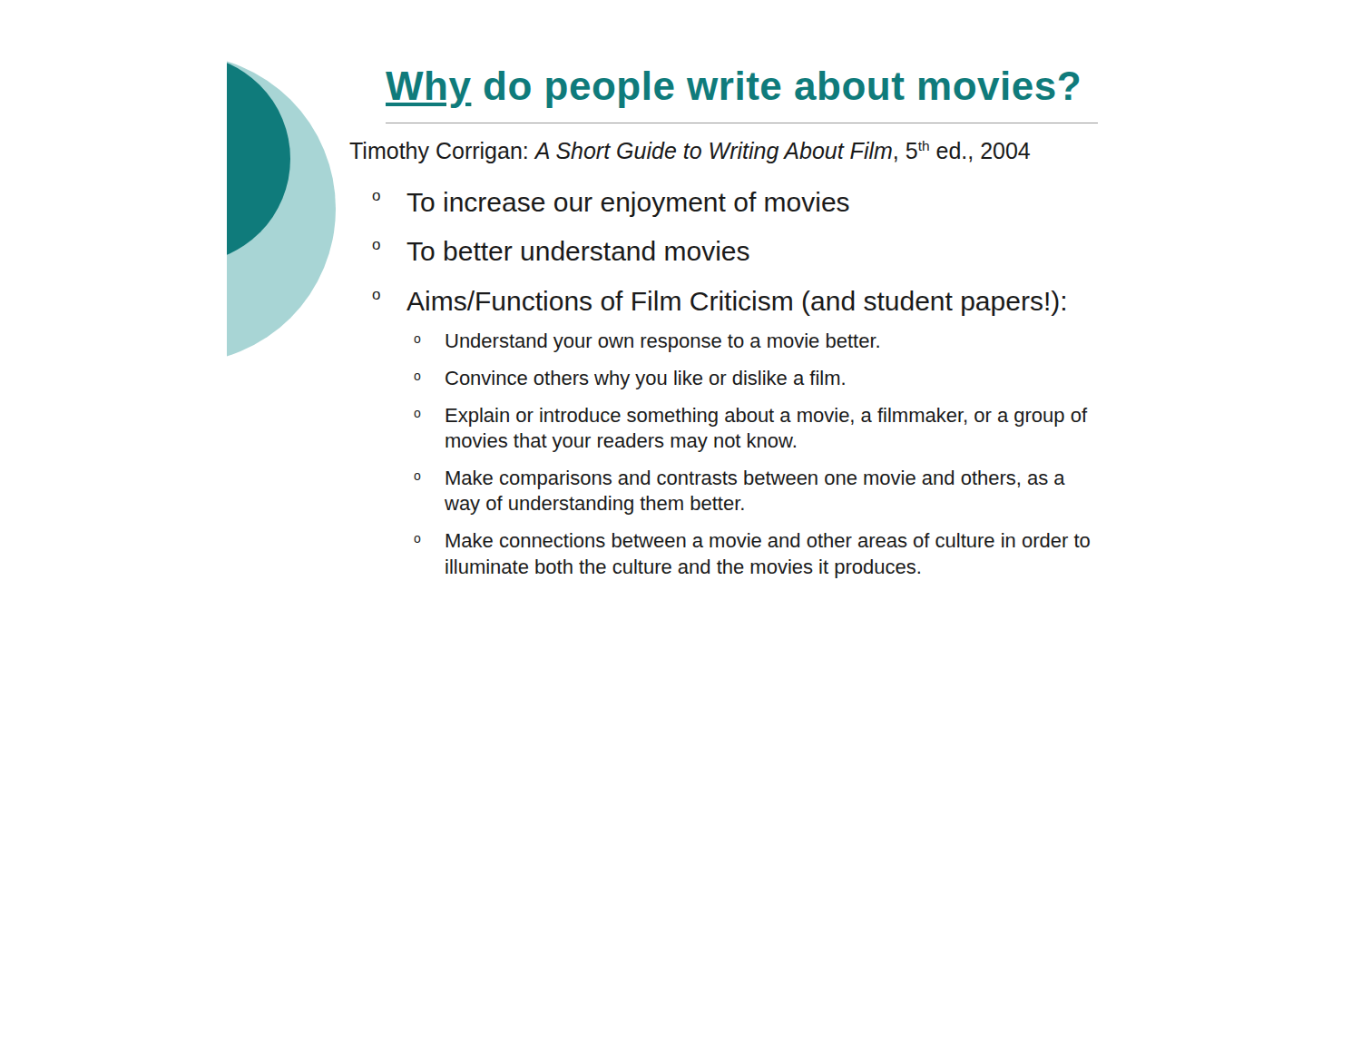Why do people write about movies?
Timothy Corrigan: A Short Guide to Writing About Film, 5th ed., 2004
To increase our enjoyment of movies
To better understand movies
Aims/Functions of Film Criticism (and student papers!):
Understand your own response to a movie better.
Convince others why you like or dislike a film.
Explain or introduce something about a movie, a filmmaker, or a group of movies that your readers may not know.
Make comparisons and contrasts between one movie and others, as a way of understanding them better.
Make connections between a movie and other areas of culture in order to illuminate both the culture and the movies it produces.